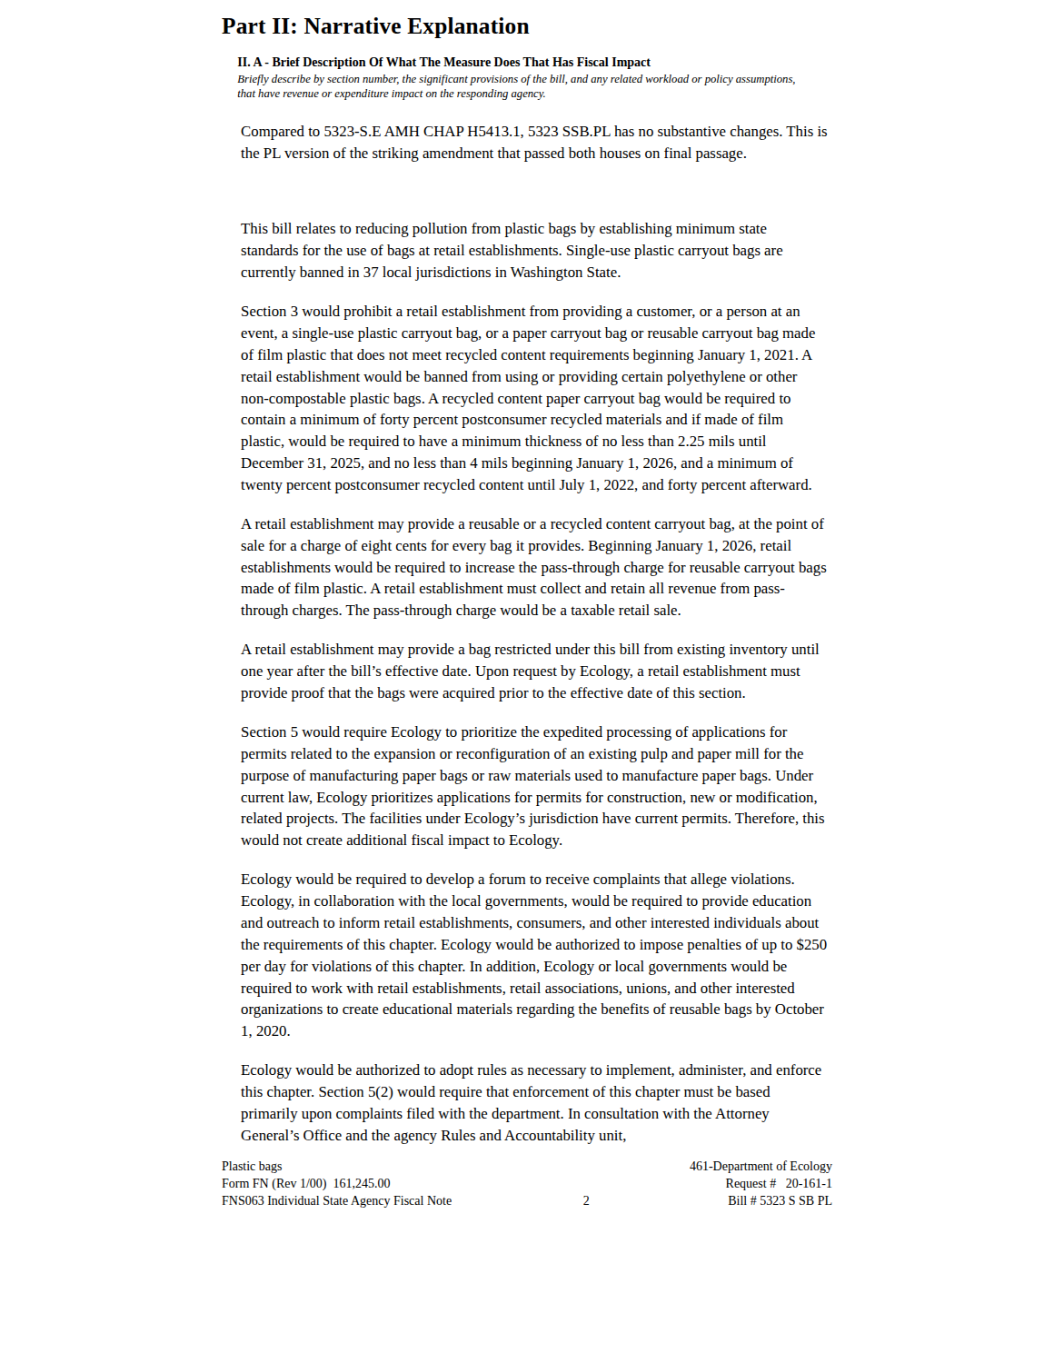Part II: Narrative Explanation
II. A - Brief Description Of What The Measure Does That Has Fiscal Impact
Briefly describe by section number, the significant provisions of the bill, and any related workload or policy assumptions, that have revenue or expenditure impact on the responding agency.
Compared to 5323-S.E AMH CHAP H5413.1, 5323 SSB.PL has no substantive changes. This is the PL version of the striking amendment that passed both houses on final passage.
This bill relates to reducing pollution from plastic bags by establishing minimum state standards for the use of bags at retail establishments. Single-use plastic carryout bags are currently banned in 37 local jurisdictions in Washington State.
Section 3 would prohibit a retail establishment from providing a customer, or a person at an event, a single-use plastic carryout bag, or a paper carryout bag or reusable carryout bag made of film plastic that does not meet recycled content requirements beginning January 1, 2021. A retail establishment would be banned from using or providing certain polyethylene or other non-compostable plastic bags. A recycled content paper carryout bag would be required to contain a minimum of forty percent postconsumer recycled materials and if made of film plastic, would be required to have a minimum thickness of no less than 2.25 mils until December 31, 2025, and no less than 4 mils beginning January 1, 2026, and a minimum of twenty percent postconsumer recycled content until July 1, 2022, and forty percent afterward.
A retail establishment may provide a reusable or a recycled content carryout bag, at the point of sale for a charge of eight cents for every bag it provides. Beginning January 1, 2026, retail establishments would be required to increase the pass-through charge for reusable carryout bags made of film plastic. A retail establishment must collect and retain all revenue from pass-through charges. The pass-through charge would be a taxable retail sale.
A retail establishment may provide a bag restricted under this bill from existing inventory until one year after the bill’s effective date. Upon request by Ecology, a retail establishment must provide proof that the bags were acquired prior to the effective date of this section.
Section 5 would require Ecology to prioritize the expedited processing of applications for permits related to the expansion or reconfiguration of an existing pulp and paper mill for the purpose of manufacturing paper bags or raw materials used to manufacture paper bags. Under current law, Ecology prioritizes applications for permits for construction, new or modification, related projects. The facilities under Ecology’s jurisdiction have current permits. Therefore, this would not create additional fiscal impact to Ecology.
Ecology would be required to develop a forum to receive complaints that allege violations. Ecology, in collaboration with the local governments, would be required to provide education and outreach to inform retail establishments, consumers, and other interested individuals about the requirements of this chapter. Ecology would be authorized to impose penalties of up to $250 per day for violations of this chapter. In addition, Ecology or local governments would be required to work with retail establishments, retail associations, unions, and other interested organizations to create educational materials regarding the benefits of reusable bags by October 1, 2020.
Ecology would be authorized to adopt rules as necessary to implement, administer, and enforce this chapter. Section 5(2) would require that enforcement of this chapter must be based primarily upon complaints filed with the department. In consultation with the Attorney General’s Office and the agency Rules and Accountability unit,
| Plastic bags | | 461-Department of Ecology |
| Form FN (Rev 1/00) 161,245.00 | | Request # 20-161-1 |
| FNS063 Individual State Agency Fiscal Note | 2 | Bill # 5323 S SB PL |